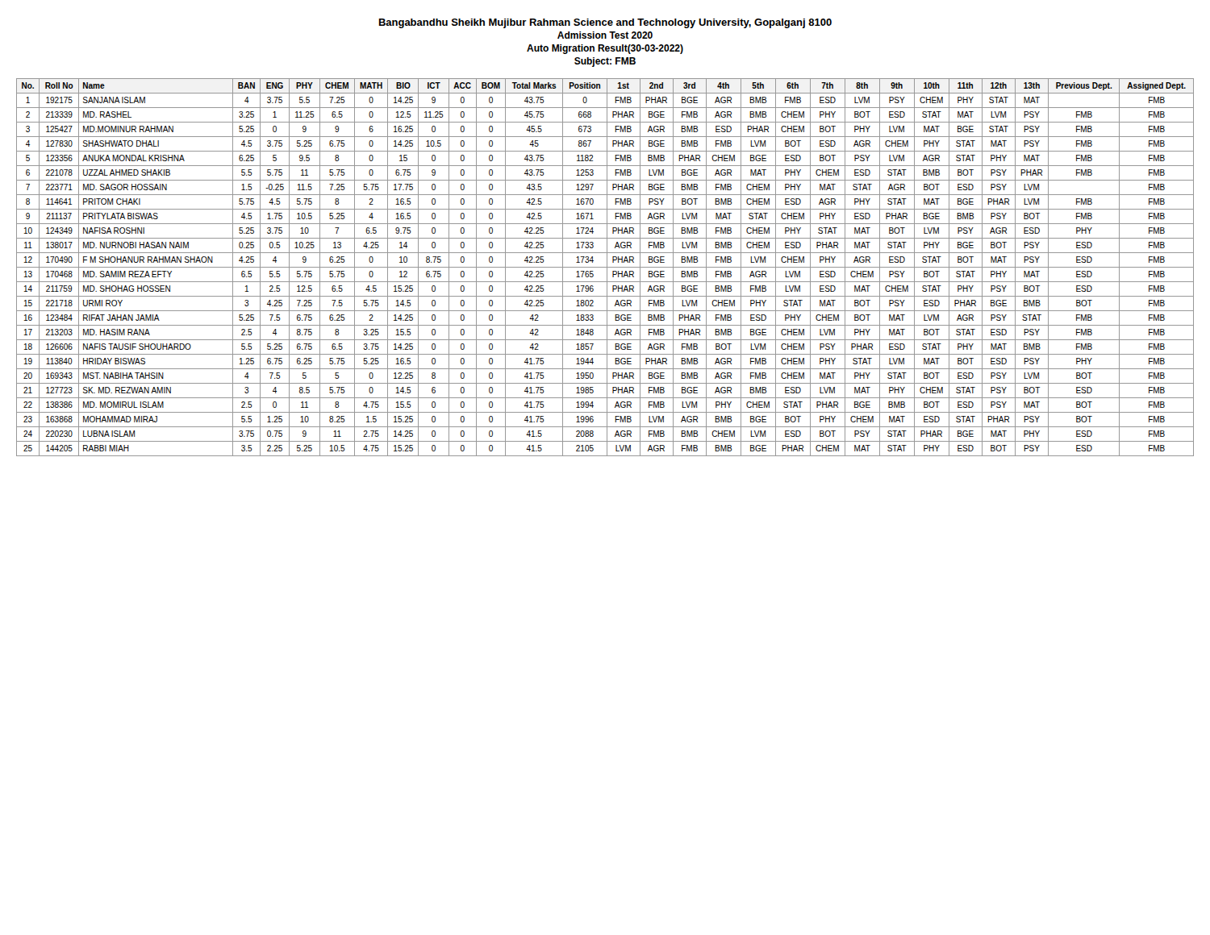Bangabandhu Sheikh Mujibur Rahman Science and Technology University, Gopalganj 8100
Admission Test 2020
Auto Migration Result(30-03-2022)
Subject: FMB
Auto migration result list for subject FMB
| No. | Roll No | Name | BAN | ENG | PHY | CHEM | MATH | BIO | ICT | ACC | BOM | Total Marks | Position | 1st | 2nd | 3rd | 4th | 5th | 6th | 7th | 8th | 9th | 10th | 11th | 12th | 13th | Previous Dept. | Assigned Dept. |
| --- | --- | --- | --- | --- | --- | --- | --- | --- | --- | --- | --- | --- | --- | --- | --- | --- | --- | --- | --- | --- | --- | --- | --- | --- | --- | --- | --- | --- |
| 1 | 192175 | SANJANA ISLAM | 4 | 3.75 | 5.5 | 7.25 | 0 | 14.25 | 9 | 0 | 0 | 43.75 | 0 | FMB | PHAR | BGE | AGR | BMB | FMB | ESD | LVM | PSY | CHEM | PHY | STAT | MAT | | FMB |
| 2 | 213339 | MD. RASHEL | 3.25 | 1 | 11.25 | 6.5 | 0 | 12.5 | 11.25 | 0 | 0 | 45.75 | 668 | PHAR | BGE | FMB | AGR | BMB | CHEM | PHY | BOT | ESD | STAT | MAT | LVM | PSY | FMB | FMB |
| 3 | 125427 | MD.MOMINUR RAHMAN | 5.25 | 0 | 9 | 9 | 6 | 16.25 | 0 | 0 | 0 | 45.5 | 673 | FMB | AGR | BMB | ESD | PHAR | CHEM | BOT | PHY | LVM | MAT | BGE | STAT | PSY | FMB | FMB |
| 4 | 127830 | SHASHWATO DHALI | 4.5 | 3.75 | 5.25 | 6.75 | 0 | 14.25 | 10.5 | 0 | 0 | 45 | 867 | PHAR | BGE | BMB | FMB | LVM | BOT | ESD | AGR | CHEM | PHY | STAT | MAT | PSY | FMB | FMB |
| 5 | 123356 | ANUKA MONDAL KRISHNA | 6.25 | 5 | 9.5 | 8 | 0 | 15 | 0 | 0 | 0 | 43.75 | 1182 | FMB | BMB | PHAR | CHEM | BGE | ESD | BOT | PSY | LVM | AGR | STAT | PHY | MAT | FMB | FMB |
| 6 | 221078 | UZZAL AHMED SHAKIB | 5.5 | 5.75 | 11 | 5.75 | 0 | 6.75 | 9 | 0 | 0 | 43.75 | 1253 | FMB | LVM | BGE | AGR | MAT | PHY | CHEM | ESD | STAT | BMB | BOT | PSY | PHAR | FMB | FMB |
| 7 | 223771 | MD. SAGOR HOSSAIN | 1.5 | -0.25 | 11.5 | 7.25 | 5.75 | 17.75 | 0 | 0 | 0 | 43.5 | 1297 | PHAR | BGE | BMB | FMB | CHEM | PHY | MAT | STAT | AGR | BOT | ESD | PSY | LVM | | FMB |
| 8 | 114641 | PRITOM CHAKI | 5.75 | 4.5 | 5.75 | 8 | 2 | 16.5 | 0 | 0 | 0 | 42.5 | 1670 | FMB | PSY | BOT | BMB | CHEM | ESD | AGR | PHY | STAT | MAT | BGE | PHAR | LVM | FMB | FMB |
| 9 | 211137 | PRITYLATA BISWAS | 4.5 | 1.75 | 10.5 | 5.25 | 4 | 16.5 | 0 | 0 | 0 | 42.5 | 1671 | FMB | AGR | LVM | MAT | STAT | CHEM | PHY | ESD | PHAR | BGE | BMB | PSY | BOT | FMB | FMB |
| 10 | 124349 | NAFISA ROSHNI | 5.25 | 3.75 | 10 | 7 | 6.5 | 9.75 | 0 | 0 | 0 | 42.25 | 1724 | PHAR | BGE | BMB | FMB | CHEM | PHY | STAT | MAT | BOT | LVM | PSY | AGR | ESD | PHY | FMB |
| 11 | 138017 | MD. NURNOBI HASAN NAIM | 0.25 | 0.5 | 10.25 | 13 | 4.25 | 14 | 0 | 0 | 0 | 42.25 | 1733 | AGR | FMB | LVM | BMB | CHEM | ESD | PHAR | MAT | STAT | PHY | BGE | BOT | PSY | ESD | FMB |
| 12 | 170490 | F M SHOHANUR RAHMAN SHAON | 4.25 | 4 | 9 | 6.25 | 0 | 10 | 8.75 | 0 | 0 | 42.25 | 1734 | PHAR | BGE | BMB | FMB | LVM | CHEM | PHY | AGR | ESD | STAT | BOT | MAT | PSY | ESD | FMB |
| 13 | 170468 | MD. SAMIM REZA EFTY | 6.5 | 5.5 | 5.75 | 5.75 | 0 | 12 | 6.75 | 0 | 0 | 42.25 | 1765 | PHAR | BGE | BMB | FMB | AGR | LVM | ESD | CHEM | PSY | BOT | STAT | PHY | MAT | ESD | FMB |
| 14 | 211759 | MD. SHOHAG HOSSEN | 1 | 2.5 | 12.5 | 6.5 | 4.5 | 15.25 | 0 | 0 | 0 | 42.25 | 1796 | PHAR | AGR | BGE | BMB | FMB | LVM | ESD | MAT | CHEM | STAT | PHY | PSY | BOT | ESD | FMB |
| 15 | 221718 | URMI ROY | 3 | 4.25 | 7.25 | 7.5 | 5.75 | 14.5 | 0 | 0 | 0 | 42.25 | 1802 | AGR | FMB | LVM | CHEM | PHY | STAT | MAT | BOT | PSY | ESD | PHAR | BGE | BMB | BOT | FMB |
| 16 | 123484 | RIFAT JAHAN JAMIA | 5.25 | 7.5 | 6.75 | 6.25 | 2 | 14.25 | 0 | 0 | 0 | 42 | 1833 | BGE | BMB | PHAR | FMB | ESD | PHY | CHEM | BOT | MAT | LVM | AGR | PSY | STAT | FMB | FMB |
| 17 | 213203 | MD. HASIM RANA | 2.5 | 4 | 8.75 | 8 | 3.25 | 15.5 | 0 | 0 | 0 | 42 | 1848 | AGR | FMB | PHAR | BMB | BGE | CHEM | LVM | PHY | MAT | BOT | STAT | ESD | PSY | FMB | FMB |
| 18 | 126606 | NAFIS TAUSIF SHOUHARDO | 5.5 | 5.25 | 6.75 | 6.5 | 3.75 | 14.25 | 0 | 0 | 0 | 42 | 1857 | BGE | AGR | FMB | BOT | LVM | CHEM | PSY | PHAR | ESD | STAT | PHY | MAT | BMB | FMB | FMB |
| 19 | 113840 | HRIDAY BISWAS | 1.25 | 6.75 | 6.25 | 5.75 | 5.25 | 16.5 | 0 | 0 | 0 | 41.75 | 1944 | BGE | PHAR | BMB | AGR | FMB | CHEM | PHY | STAT | LVM | MAT | BOT | ESD | PSY | PHY | FMB |
| 20 | 169343 | MST. NABIHA TAHSIN | 4 | 7.5 | 5 | 5 | 0 | 12.25 | 8 | 0 | 0 | 41.75 | 1950 | PHAR | BGE | BMB | AGR | FMB | CHEM | MAT | PHY | STAT | BOT | ESD | PSY | LVM | BOT | FMB |
| 21 | 127723 | SK. MD. REZWAN AMIN | 3 | 4 | 8.5 | 5.75 | 0 | 14.5 | 6 | 0 | 0 | 41.75 | 1985 | PHAR | FMB | BGE | AGR | BMB | ESD | LVM | MAT | PHY | CHEM | STAT | PSY | BOT | ESD | FMB |
| 22 | 138386 | MD. MOMIRUL ISLAM | 2.5 | 0 | 11 | 8 | 4.75 | 15.5 | 0 | 0 | 0 | 41.75 | 1994 | AGR | FMB | LVM | PHY | CHEM | STAT | PHAR | BGE | BMB | BOT | ESD | PSY | MAT | BOT | FMB |
| 23 | 163868 | MOHAMMAD MIRAJ | 5.5 | 1.25 | 10 | 8.25 | 1.5 | 15.25 | 0 | 0 | 0 | 41.75 | 1996 | FMB | LVM | AGR | BMB | BGE | BOT | PHY | CHEM | MAT | ESD | STAT | PHAR | PSY | BOT | FMB |
| 24 | 220230 | LUBNA ISLAM | 3.75 | 0.75 | 9 | 11 | 2.75 | 14.25 | 0 | 0 | 0 | 41.5 | 2088 | AGR | FMB | BMB | CHEM | LVM | ESD | BOT | PSY | STAT | PHAR | BGE | MAT | PHY | ESD | FMB |
| 25 | 144205 | RABBI MIAH | 3.5 | 2.25 | 5.25 | 10.5 | 4.75 | 15.25 | 0 | 0 | 0 | 41.5 | 2105 | LVM | AGR | FMB | BMB | BGE | PHAR | CHEM | MAT | STAT | PHY | ESD | BOT | PSY | ESD | FMB |